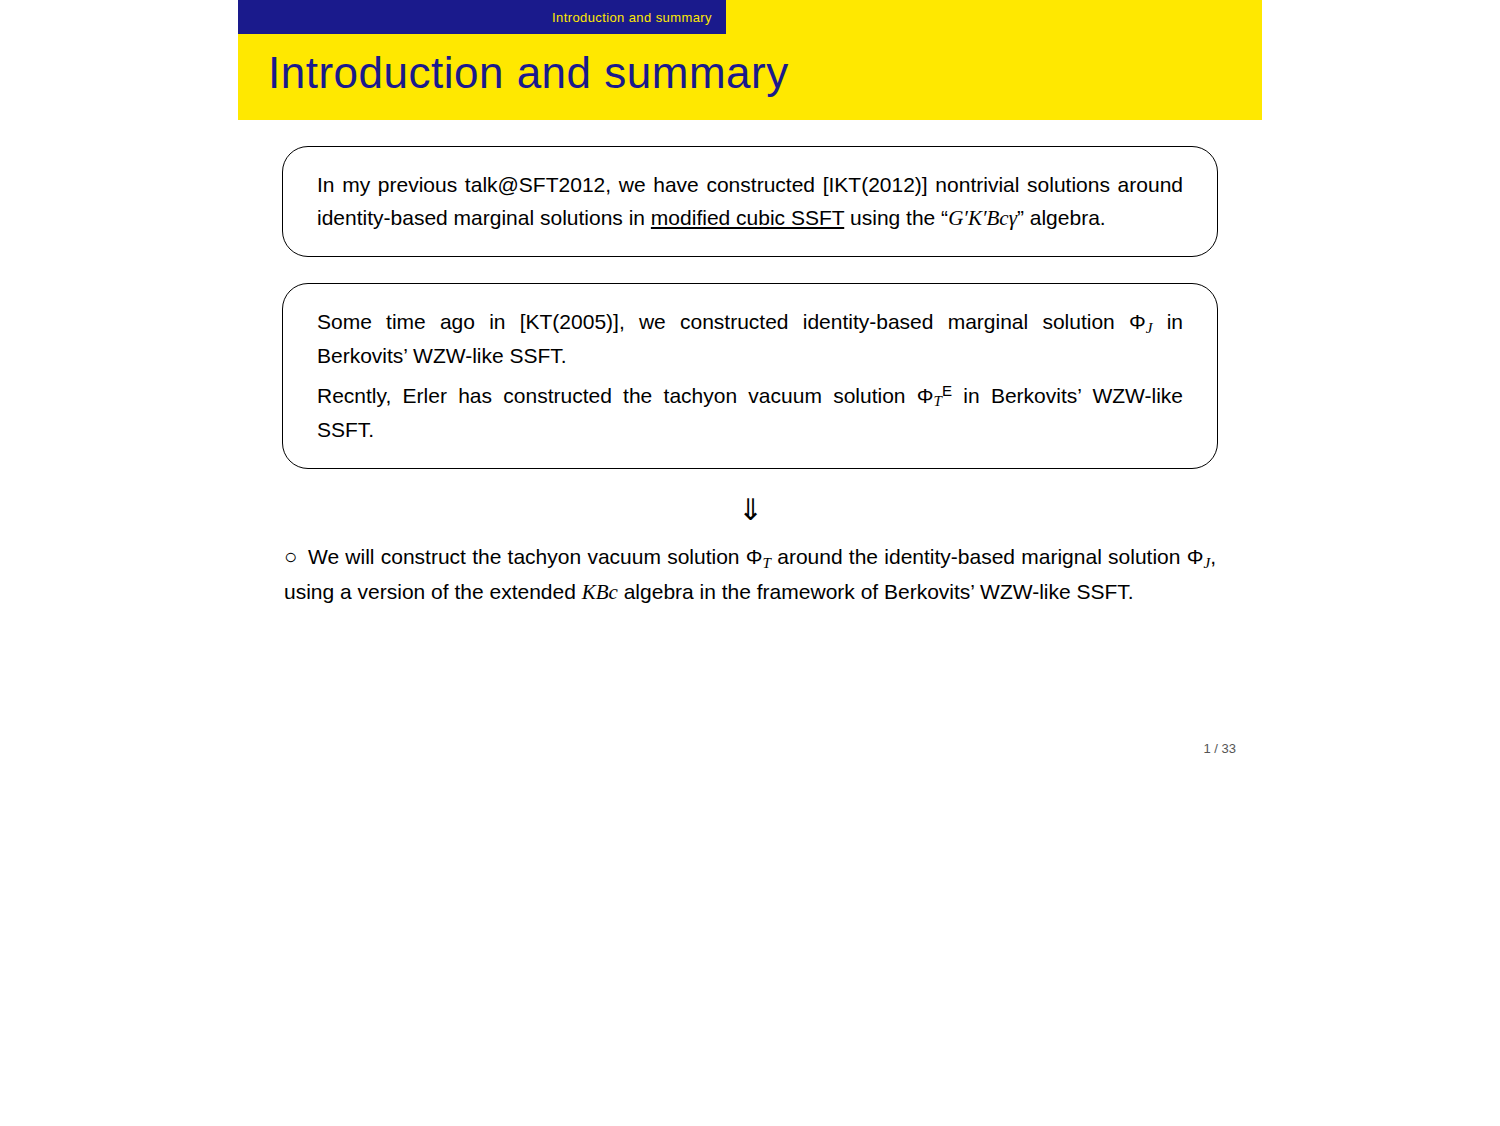Introduction and summary
Introduction and summary
In my previous talk@SFT2012, we have constructed [IKT(2012)] nontrivial solutions around identity-based marginal solutions in modified cubic SSFT using the “G′K′Bcγ” algebra.
Some time ago in [KT(2005)], we constructed identity-based marginal solution ΦJ in Berkovits’ WZW-like SSFT.
Recntly, Erler has constructed the tachyon vacuum solution ΦTE in Berkovits’ WZW-like SSFT.
⇓
○ We will construct the tachyon vacuum solution ΦT around the identity-based marignal solution ΦJ, using a version of the extended KBc algebra in the framework of Berkovits’ WZW-like SSFT.
1 / 33